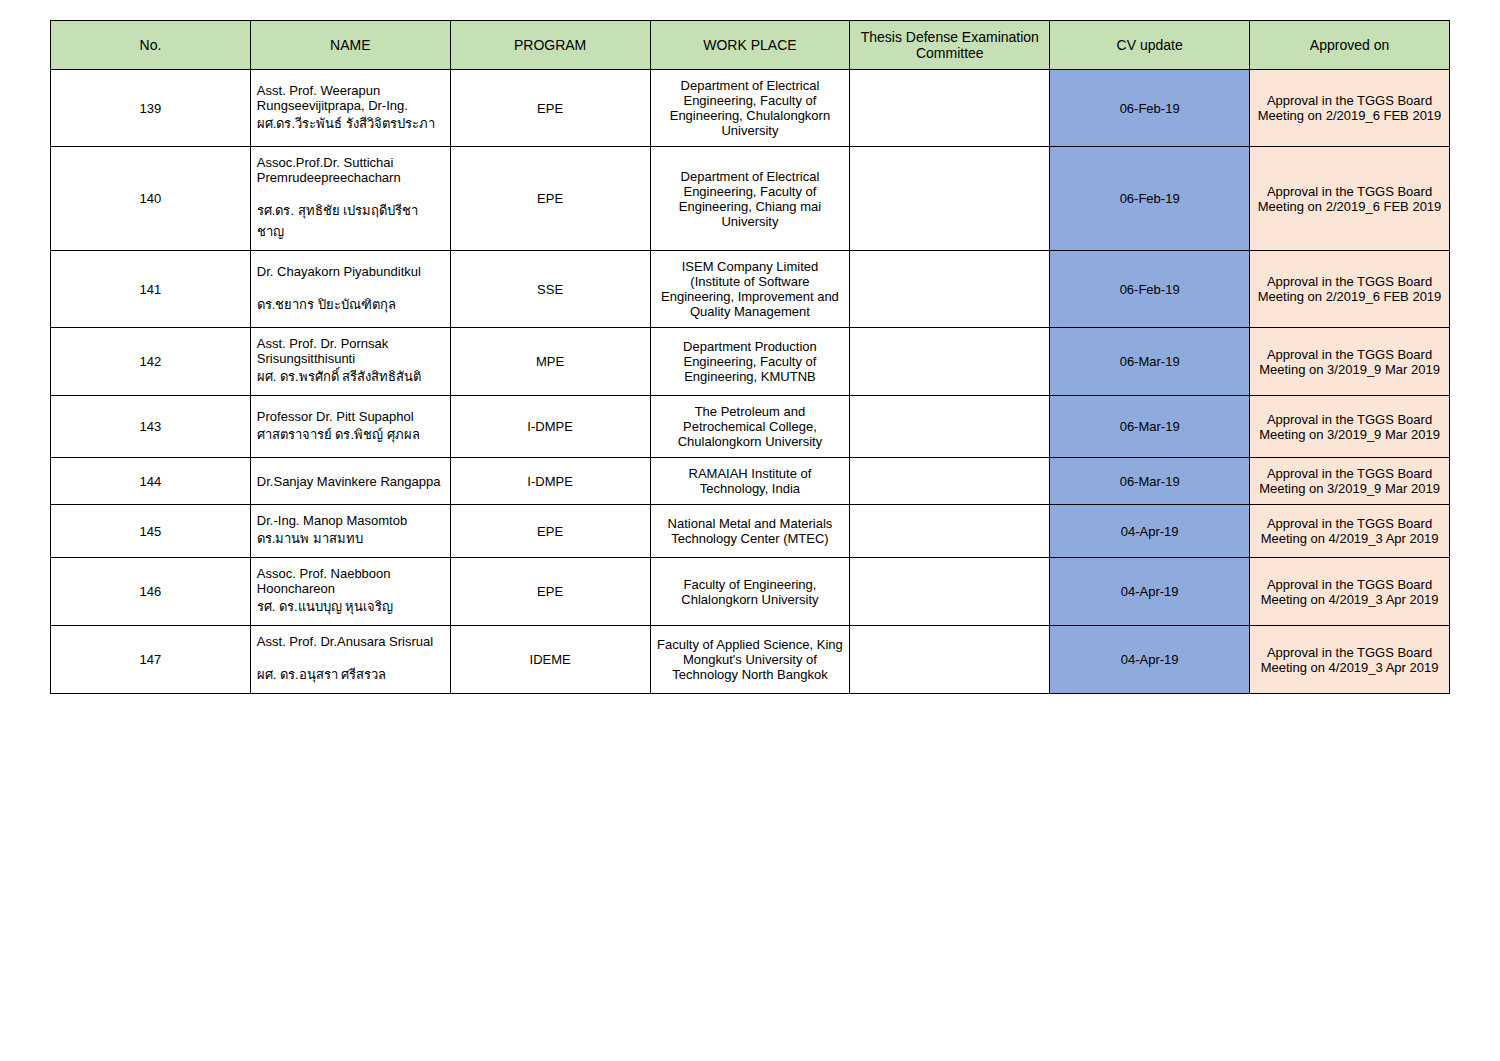| No. | NAME | PROGRAM | WORK PLACE | Thesis Defense Examination Committee | CV update | Approved on |
| --- | --- | --- | --- | --- | --- | --- |
| 139 | Asst. Prof. Weerapun Rungseevijitprapa, Dr-Ing. ผศ.ดร.วีระพันธ์ รังสีวิจิตรประภา | EPE | Department of Electrical Engineering, Faculty of Engineering, Chulalongkorn University | | 06-Feb-19 | Approval in the TGGS Board Meeting on 2/2019_6 FEB 2019 |
| 140 | Assoc.Prof.Dr. Suttichai Premrudeepreechacharn รศ.ดร. สุทธิชัย เปรมฤดีปรีชาชาญ | EPE | Department of Electrical Engineering, Faculty of Engineering, Chiang mai University | | 06-Feb-19 | Approval in the TGGS Board Meeting on 2/2019_6 FEB 2019 |
| 141 | Dr. Chayakorn Piyabunditkul ดร.ชยากร ปิยะบัณฑิตกุล | SSE | ISEM Company Limited (Institute of Software Engineering, Improvement and Quality Management | | 06-Feb-19 | Approval in the TGGS Board Meeting on 2/2019_6 FEB 2019 |
| 142 | Asst. Prof. Dr. Pornsak Srisungsitthisunti ผศ. ดร.พรศักดิ์ สรีสังสิทธิสันติ | MPE | Department Production Engineering, Faculty of Engineering, KMUTNB | | 06-Mar-19 | Approval in the TGGS Board Meeting on 3/2019_9 Mar 2019 |
| 143 | Professor Dr. Pitt Supaphol ศาสตราจารย์ ดร.พิชญ์ ศุภผล | I-DMPE | The Petroleum and Petrochemical College, Chulalongkorn University | | 06-Mar-19 | Approval in the TGGS Board Meeting on 3/2019_9 Mar 2019 |
| 144 | Dr.Sanjay Mavinkere Rangappa | I-DMPE | RAMAIAH Institute of Technology, India | | 06-Mar-19 | Approval in the TGGS Board Meeting on 3/2019_9 Mar 2019 |
| 145 | Dr.-Ing. Manop Masomtob ดร.มานพ มาสมทบ | EPE | National Metal and Materials Technology Center (MTEC) | | 04-Apr-19 | Approval in the TGGS Board Meeting on 4/2019_3 Apr 2019 |
| 146 | Assoc. Prof. Naebboon Hoonchareon รศ. ดร.แนบบุญ หุนเจริญ | EPE | Faculty of Engineering, Chlalongkorn University | | 04-Apr-19 | Approval in the TGGS Board Meeting on 4/2019_3 Apr 2019 |
| 147 | Asst. Prof. Dr.Anusara Srisrual ผศ. ดร.อนุสรา ศรีสรวล | IDEME | Faculty of Applied Science, King Mongkut's University of Technology North Bangkok | | 04-Apr-19 | Approval in the TGGS Board Meeting on 4/2019_3 Apr 2019 |